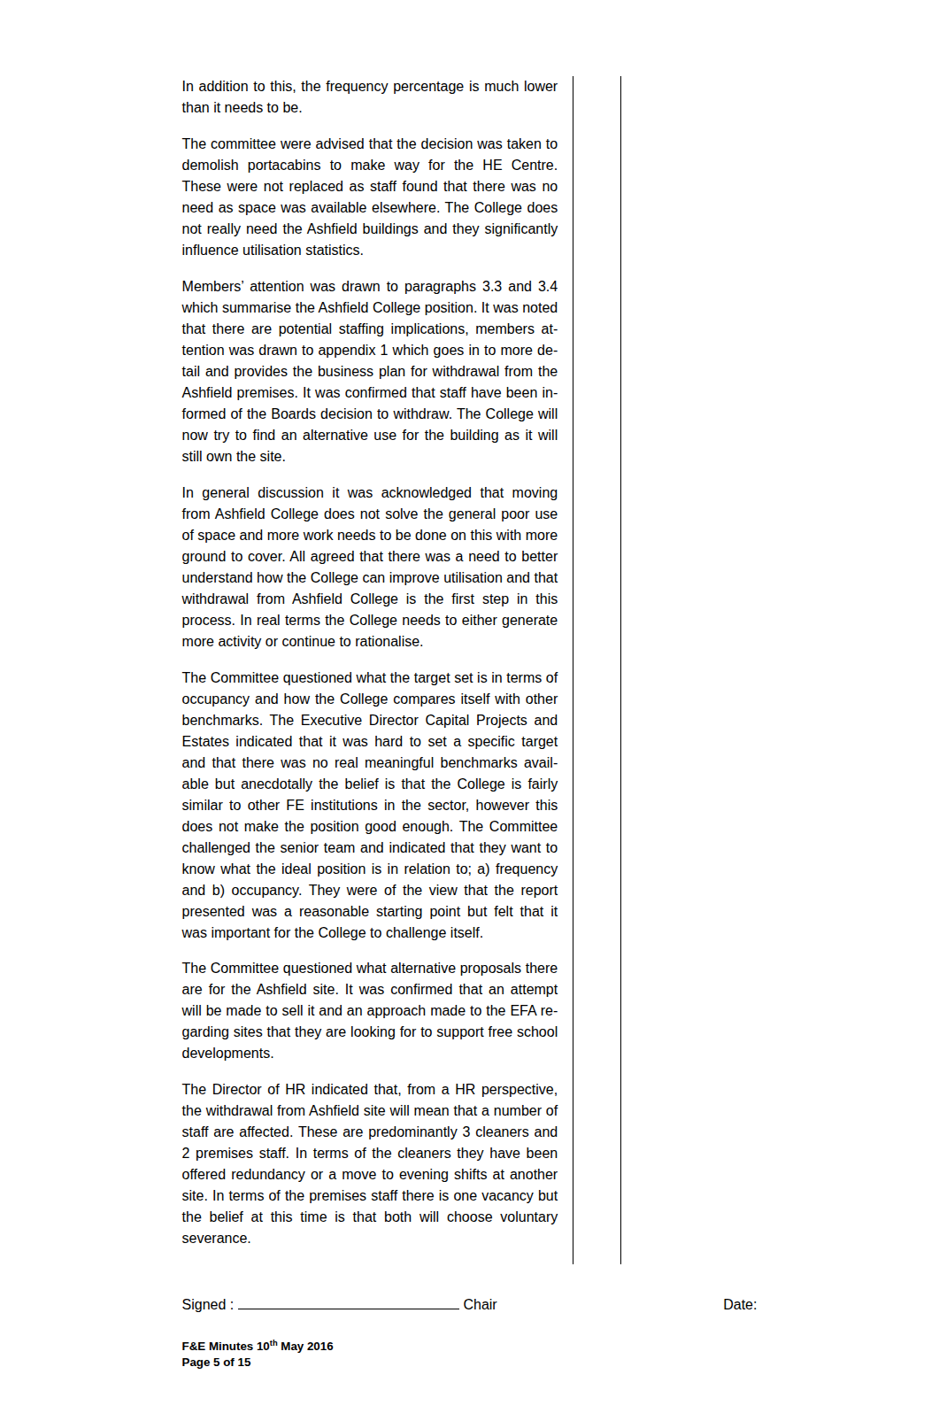In addition to this, the frequency percentage is much lower than it needs to be.
The committee were advised that the decision was taken to demolish portacabins to make way for the HE Centre. These were not replaced as staff found that there was no need as space was available elsewhere. The College does not really need the Ashfield buildings and they significantly influence utilisation statistics.
Members’ attention was drawn to paragraphs 3.3 and 3.4 which summarise the Ashfield College position. It was noted that there are potential staffing implications, members attention was drawn to appendix 1 which goes in to more detail and provides the business plan for withdrawal from the Ashfield premises. It was confirmed that staff have been informed of the Boards decision to withdraw. The College will now try to find an alternative use for the building as it will still own the site.
In general discussion it was acknowledged that moving from Ashfield College does not solve the general poor use of space and more work needs to be done on this with more ground to cover. All agreed that there was a need to better understand how the College can improve utilisation and that withdrawal from Ashfield College is the first step in this process. In real terms the College needs to either generate more activity or continue to rationalise.
The Committee questioned what the target set is in terms of occupancy and how the College compares itself with other benchmarks. The Executive Director Capital Projects and Estates indicated that it was hard to set a specific target and that there was no real meaningful benchmarks available but anecdotally the belief is that the College is fairly similar to other FE institutions in the sector, however this does not make the position good enough. The Committee challenged the senior team and indicated that they want to know what the ideal position is in relation to; a) frequency and b) occupancy. They were of the view that the report presented was a reasonable starting point but felt that it was important for the College to challenge itself.
The Committee questioned what alternative proposals there are for the Ashfield site. It was confirmed that an attempt will be made to sell it and an approach made to the EFA regarding sites that they are looking for to support free school developments.
The Director of HR indicated that, from a HR perspective, the withdrawal from Ashfield site will mean that a number of staff are affected. These are predominantly 3 cleaners and 2 premises staff. In terms of the cleaners they have been offered redundancy or a move to evening shifts at another site. In terms of the premises staff there is one vacancy but the belief at this time is that both will choose voluntary severance.
Signed : Chair
Date:
F&E Minutes 10th May 2016
Page 5 of 15